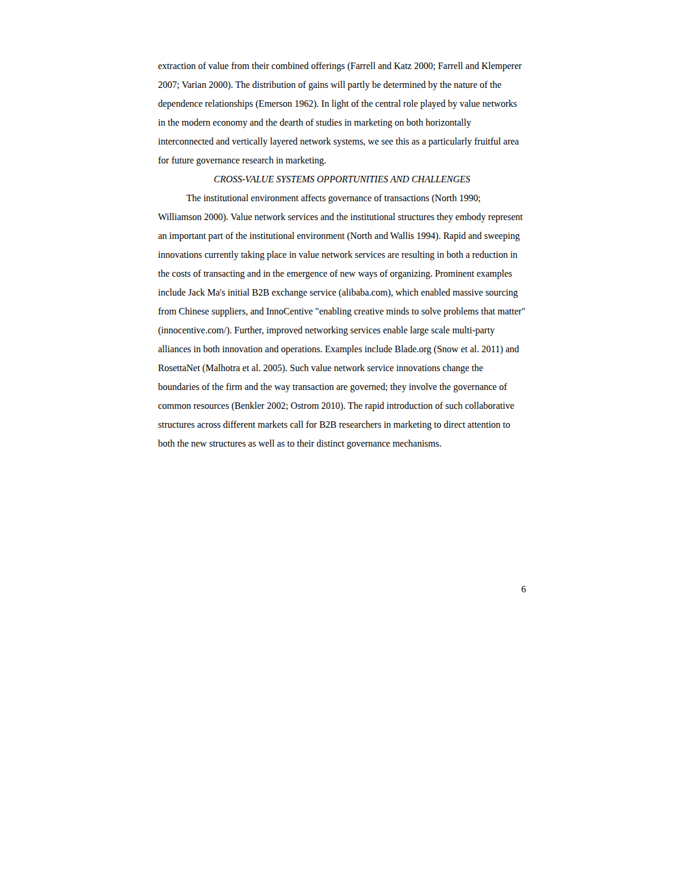extraction of value from their combined offerings (Farrell and Katz 2000; Farrell and Klemperer 2007; Varian 2000). The distribution of gains will partly be determined by the nature of the dependence relationships (Emerson 1962). In light of the central role played by value networks in the modern economy and the dearth of studies in marketing on both horizontally interconnected and vertically layered network systems, we see this as a particularly fruitful area for future governance research in marketing.
CROSS-VALUE SYSTEMS OPPORTUNITIES AND CHALLENGES
The institutional environment affects governance of transactions (North 1990; Williamson 2000). Value network services and the institutional structures they embody represent an important part of the institutional environment (North and Wallis 1994). Rapid and sweeping innovations currently taking place in value network services are resulting in both a reduction in the costs of transacting and in the emergence of new ways of organizing. Prominent examples include Jack Ma's initial B2B exchange service (alibaba.com), which enabled massive sourcing from Chinese suppliers, and InnoCentive "enabling creative minds to solve problems that matter" (innocentive.com/). Further, improved networking services enable large scale multi-party alliances in both innovation and operations. Examples include Blade.org (Snow et al. 2011) and RosettaNet (Malhotra et al. 2005). Such value network service innovations change the boundaries of the firm and the way transaction are governed; they involve the governance of common resources (Benkler 2002; Ostrom 2010). The rapid introduction of such collaborative structures across different markets call for B2B researchers in marketing to direct attention to both the new structures as well as to their distinct governance mechanisms.
6